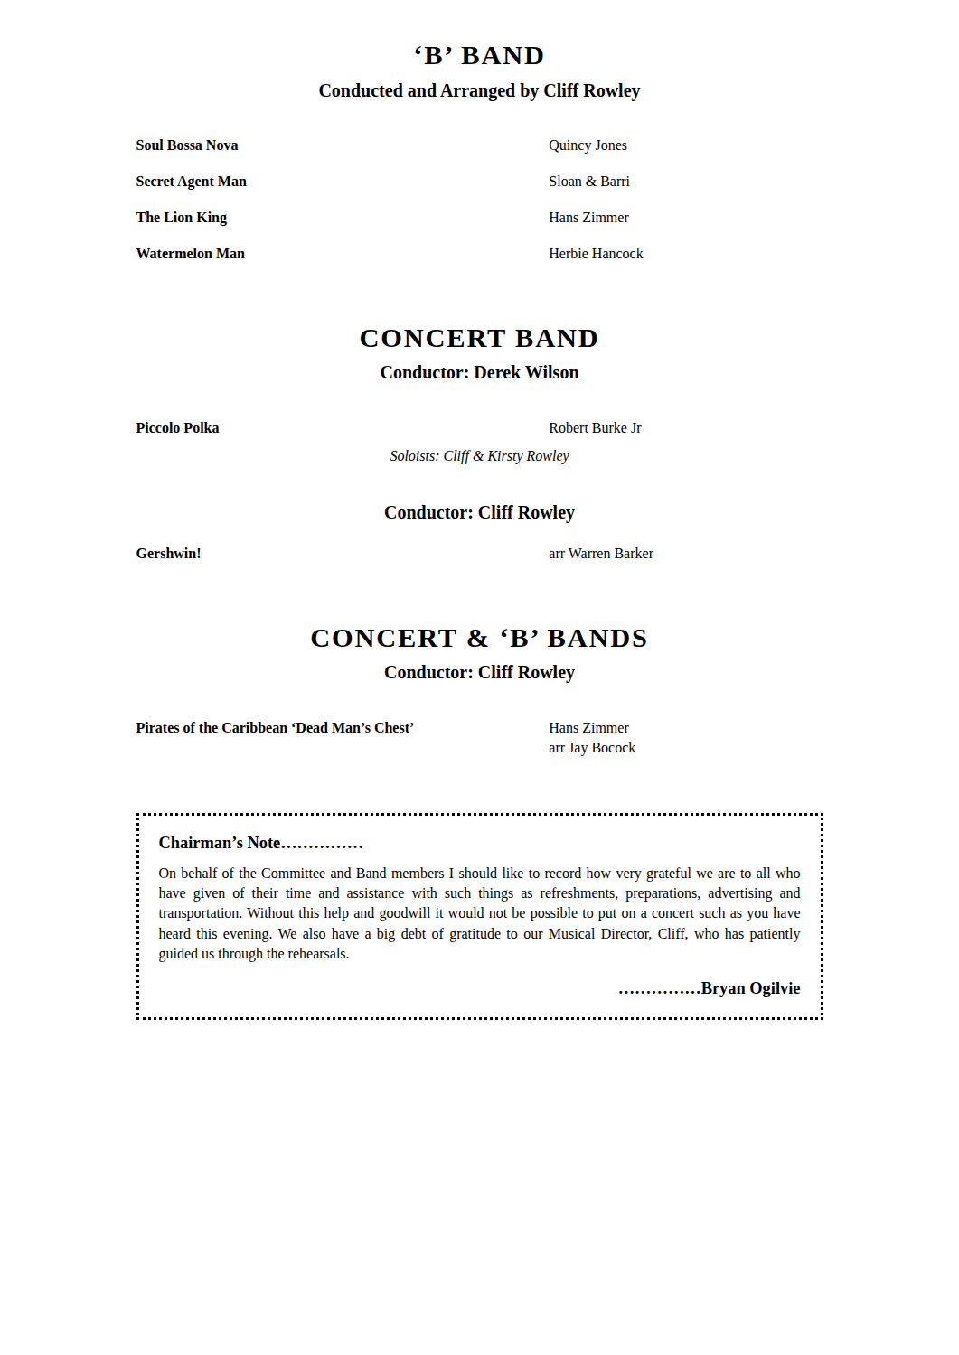‘B’ BAND
Conducted and Arranged by Cliff Rowley
| Soul Bossa Nova | Quincy Jones |
| Secret Agent Man | Sloan & Barri |
| The Lion King | Hans Zimmer |
| Watermelon Man | Herbie Hancock |
CONCERT BAND
Conductor: Derek Wilson
| Piccolo Polka | Robert Burke Jr |
| Soloists: Cliff & Kirsty Rowley |
| Conductor: Cliff Rowley |
| Gershwin! | arr Warren Barker |
CONCERT & ‘B’ BANDS
Conductor: Cliff Rowley
| Pirates of the Caribbean ‘Dead Man’s Chest’ | Hans Zimmer arr Jay Bocock |
Chairman’s Note……………
On behalf of the Committee and Band members I should like to record how very grateful we are to all who have given of their time and assistance with such things as refreshments, preparations, advertising and transportation. Without this help and goodwill it would not be possible to put on a concert such as you have heard this evening. We also have a big debt of gratitude to our Musical Director, Cliff, who has patiently guided us through the rehearsals.
……………Bryan Ogilvie